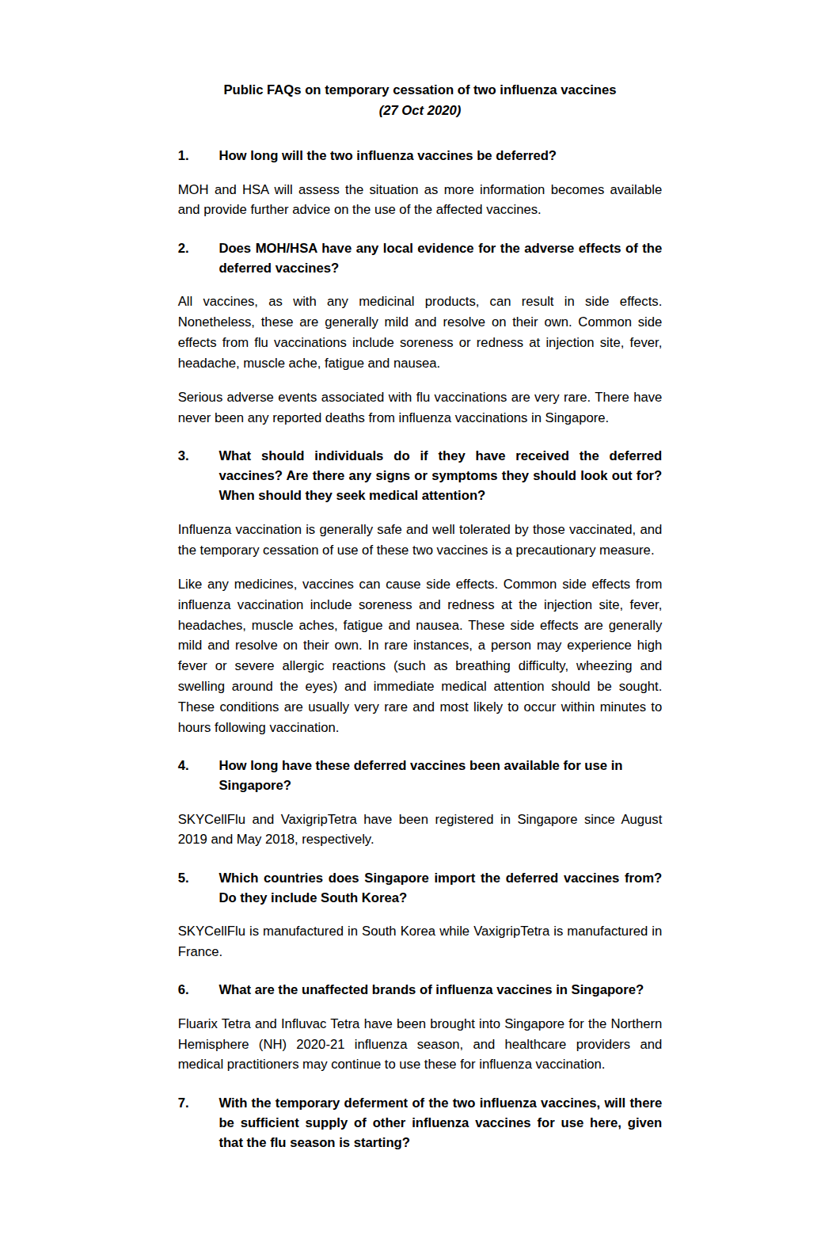Public FAQs on temporary cessation of two influenza vaccines (27 Oct 2020)
1. How long will the two influenza vaccines be deferred?
MOH and HSA will assess the situation as more information becomes available and provide further advice on the use of the affected vaccines.
2. Does MOH/HSA have any local evidence for the adverse effects of the deferred vaccines?
All vaccines, as with any medicinal products, can result in side effects. Nonetheless, these are generally mild and resolve on their own. Common side effects from flu vaccinations include soreness or redness at injection site, fever, headache, muscle ache, fatigue and nausea.
Serious adverse events associated with flu vaccinations are very rare. There have never been any reported deaths from influenza vaccinations in Singapore.
3. What should individuals do if they have received the deferred vaccines? Are there any signs or symptoms they should look out for? When should they seek medical attention?
Influenza vaccination is generally safe and well tolerated by those vaccinated, and the temporary cessation of use of these two vaccines is a precautionary measure.
Like any medicines, vaccines can cause side effects. Common side effects from influenza vaccination include soreness and redness at the injection site, fever, headaches, muscle aches, fatigue and nausea. These side effects are generally mild and resolve on their own. In rare instances, a person may experience high fever or severe allergic reactions (such as breathing difficulty, wheezing and swelling around the eyes) and immediate medical attention should be sought. These conditions are usually very rare and most likely to occur within minutes to hours following vaccination.
4. How long have these deferred vaccines been available for use in Singapore?
SKYCellFlu and VaxigripTetra have been registered in Singapore since August 2019 and May 2018, respectively.
5. Which countries does Singapore import the deferred vaccines from? Do they include South Korea?
SKYCellFlu is manufactured in South Korea while VaxigripTetra is manufactured in France.
6. What are the unaffected brands of influenza vaccines in Singapore?
Fluarix Tetra and Influvac Tetra have been brought into Singapore for the Northern Hemisphere (NH) 2020-21 influenza season, and healthcare providers and medical practitioners may continue to use these for influenza vaccination.
7. With the temporary deferment of the two influenza vaccines, will there be sufficient supply of other influenza vaccines for use here, given that the flu season is starting?